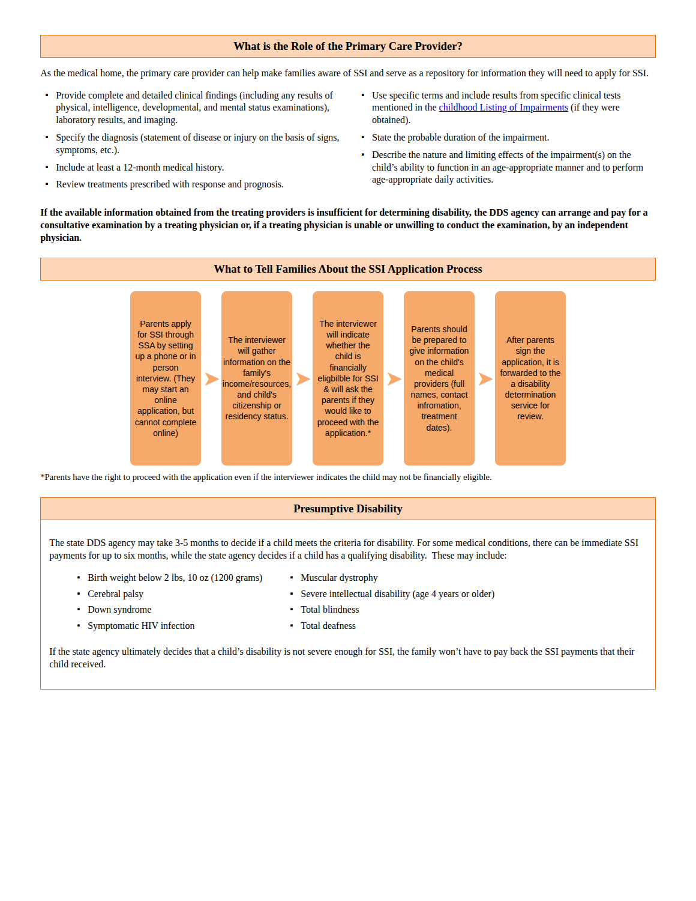What is the Role of the Primary Care Provider?
As the medical home, the primary care provider can help make families aware of SSI and serve as a repository for information they will need to apply for SSI.
Provide complete and detailed clinical findings (including any results of physical, intelligence, developmental, and mental status examinations), laboratory results, and imaging.
Specify the diagnosis (statement of disease or injury on the basis of signs, symptoms, etc.).
Include at least a 12-month medical history.
Review treatments prescribed with response and prognosis.
Use specific terms and include results from specific clinical tests mentioned in the childhood Listing of Impairments (if they were obtained).
State the probable duration of the impairment.
Describe the nature and limiting effects of the impairment(s) on the child’s ability to function in an age-appropriate manner and to perform age-appropriate daily activities.
If the available information obtained from the treating providers is insufficient for determining disability, the DDS agency can arrange and pay for a consultative examination by a treating physician or, if a treating physician is unable or unwilling to conduct the examination, by an independent physician.
What to Tell Families About the SSI Application Process
Parents apply for SSI through SSA by setting up a phone or in person interview. (They may start an online application, but cannot complete online)
➤
The interviewer will gather information on the family's income/resources, and child's citizenship or residency status.
➤
The interviewer will indicate whether the child is financially eligbilble for SSI & will ask the parents if they would like to proceed with the application.*
➤
Parents should be prepared to give information on the child's medical providers (full names, contact infromation, treatment dates).
➤
After parents sign the application, it is forwarded to the a disability determination service for review.
*Parents have the right to proceed with the application even if the interviewer indicates the child may not be financially eligible.
Presumptive Disability
The state DDS agency may take 3-5 months to decide if a child meets the criteria for disability. For some medical conditions, there can be immediate SSI payments for up to six months, while the state agency decides if a child has a qualifying disability. These may include:
Birth weight below 2 lbs, 10 oz (1200 grams)
Cerebral palsy
Down syndrome
Symptomatic HIV infection
Muscular dystrophy
Severe intellectual disability (age 4 years or older)
Total blindness
Total deafness
If the state agency ultimately decides that a child’s disability is not severe enough for SSI, the family won’t have to pay back the SSI payments that their child received.